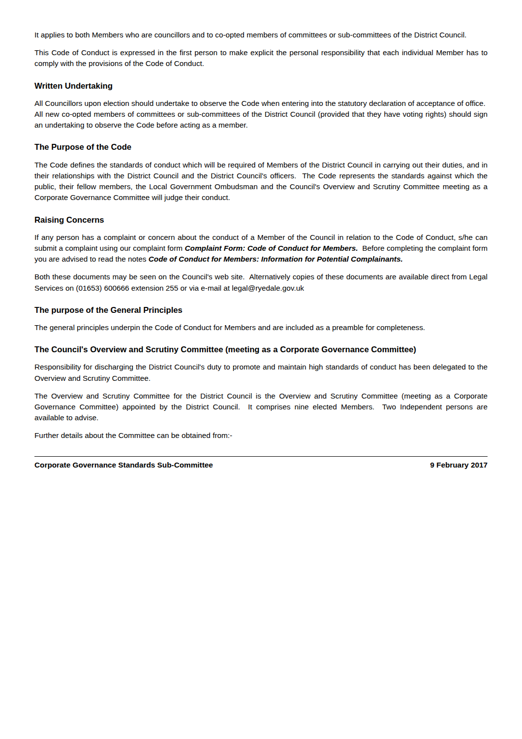It applies to both Members who are councillors and to co-opted members of committees or sub-committees of the District Council.
This Code of Conduct is expressed in the first person to make explicit the personal responsibility that each individual Member has to comply with the provisions of the Code of Conduct.
Written Undertaking
All Councillors upon election should undertake to observe the Code when entering into the statutory declaration of acceptance of office. All new co-opted members of committees or sub-committees of the District Council (provided that they have voting rights) should sign an undertaking to observe the Code before acting as a member.
The Purpose of the Code
The Code defines the standards of conduct which will be required of Members of the District Council in carrying out their duties, and in their relationships with the District Council and the District Council's officers. The Code represents the standards against which the public, their fellow members, the Local Government Ombudsman and the Council's Overview and Scrutiny Committee meeting as a Corporate Governance Committee will judge their conduct.
Raising Concerns
If any person has a complaint or concern about the conduct of a Member of the Council in relation to the Code of Conduct, s/he can submit a complaint using our complaint form Complaint Form: Code of Conduct for Members. Before completing the complaint form you are advised to read the notes Code of Conduct for Members: Information for Potential Complainants.
Both these documents may be seen on the Council's web site. Alternatively copies of these documents are available direct from Legal Services on (01653) 600666 extension 255 or via e-mail at legal@ryedale.gov.uk
The purpose of the General Principles
The general principles underpin the Code of Conduct for Members and are included as a preamble for completeness.
The Council's Overview and Scrutiny Committee (meeting as a Corporate Governance Committee)
Responsibility for discharging the District Council's duty to promote and maintain high standards of conduct has been delegated to the Overview and Scrutiny Committee.
The Overview and Scrutiny Committee for the District Council is the Overview and Scrutiny Committee (meeting as a Corporate Governance Committee) appointed by the District Council. It comprises nine elected Members. Two Independent persons are available to advise.
Further details about the Committee can be obtained from:-
Corporate Governance Standards Sub-Committee 9 February 2017